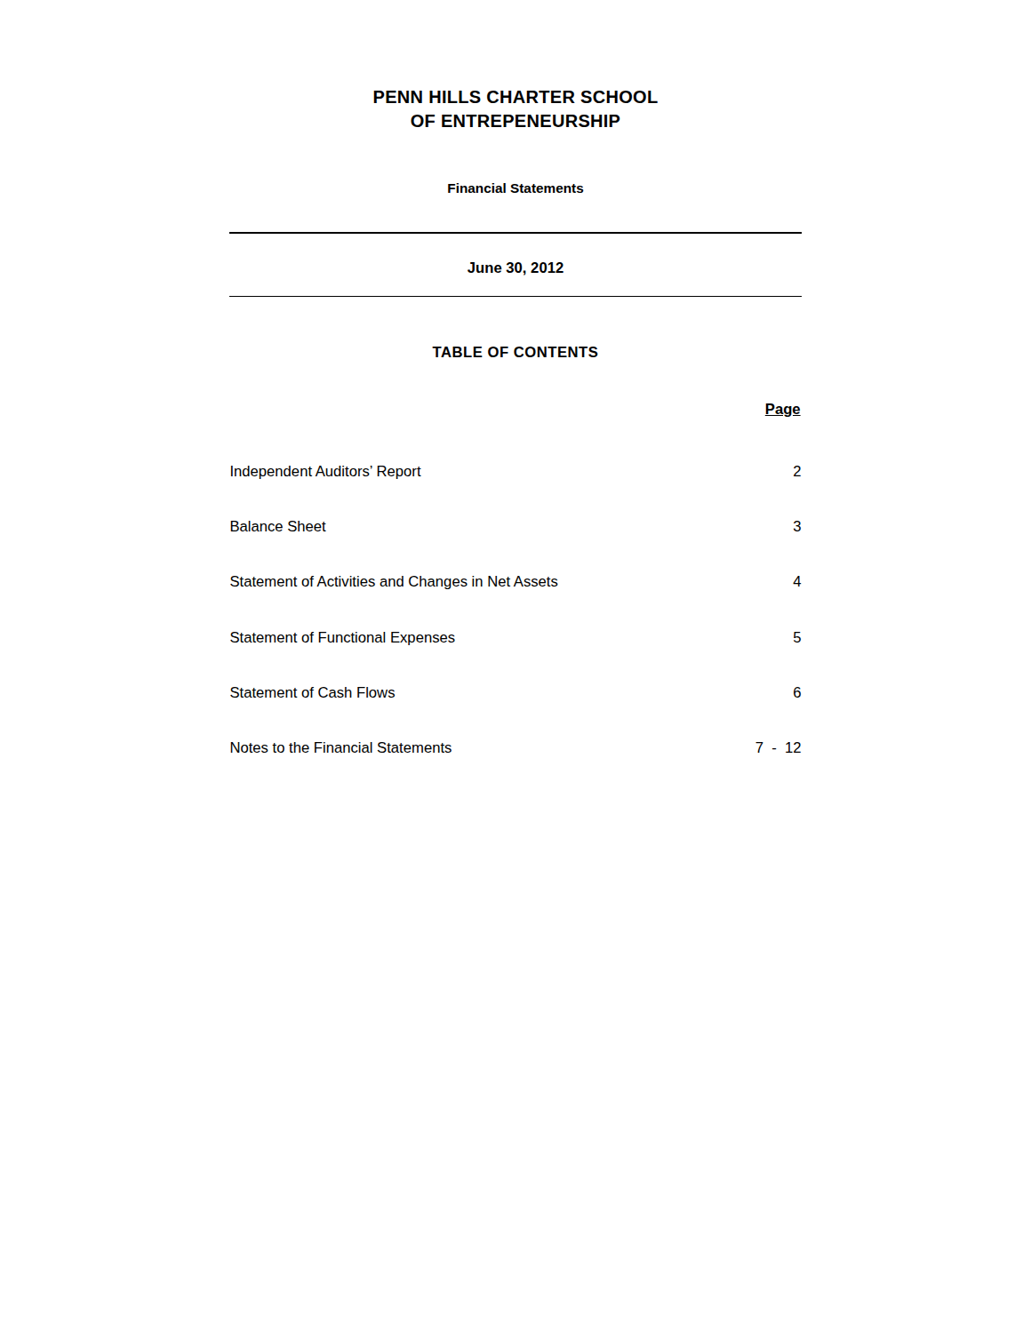PENN HILLS CHARTER SCHOOL
OF ENTREPENEURSHIP
Financial Statements
June 30, 2012
TABLE OF CONTENTS
| | Page |
| --- | --- |
| Independent Auditors’ Report | 2 |
| Balance Sheet | 3 |
| Statement of Activities and Changes in Net Assets | 4 |
| Statement of Functional Expenses | 5 |
| Statement of Cash Flows | 6 |
| Notes to the Financial Statements | 7 - 12 |